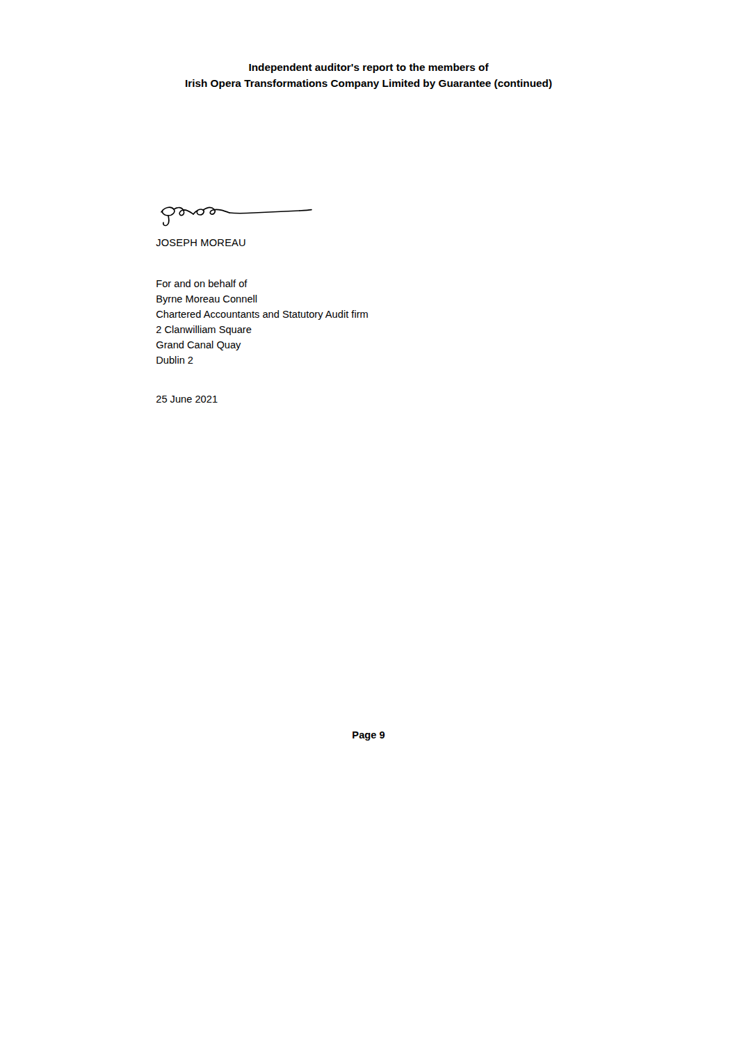Independent auditor's report to the members of Irish Opera Transformations Company Limited by Guarantee (continued)
JOSEPH MOREAU
For and on behalf of
Byrne Moreau Connell
Chartered Accountants and Statutory Audit firm
2 Clanwilliam Square
Grand Canal Quay
Dublin 2
25 June 2021
Page 9